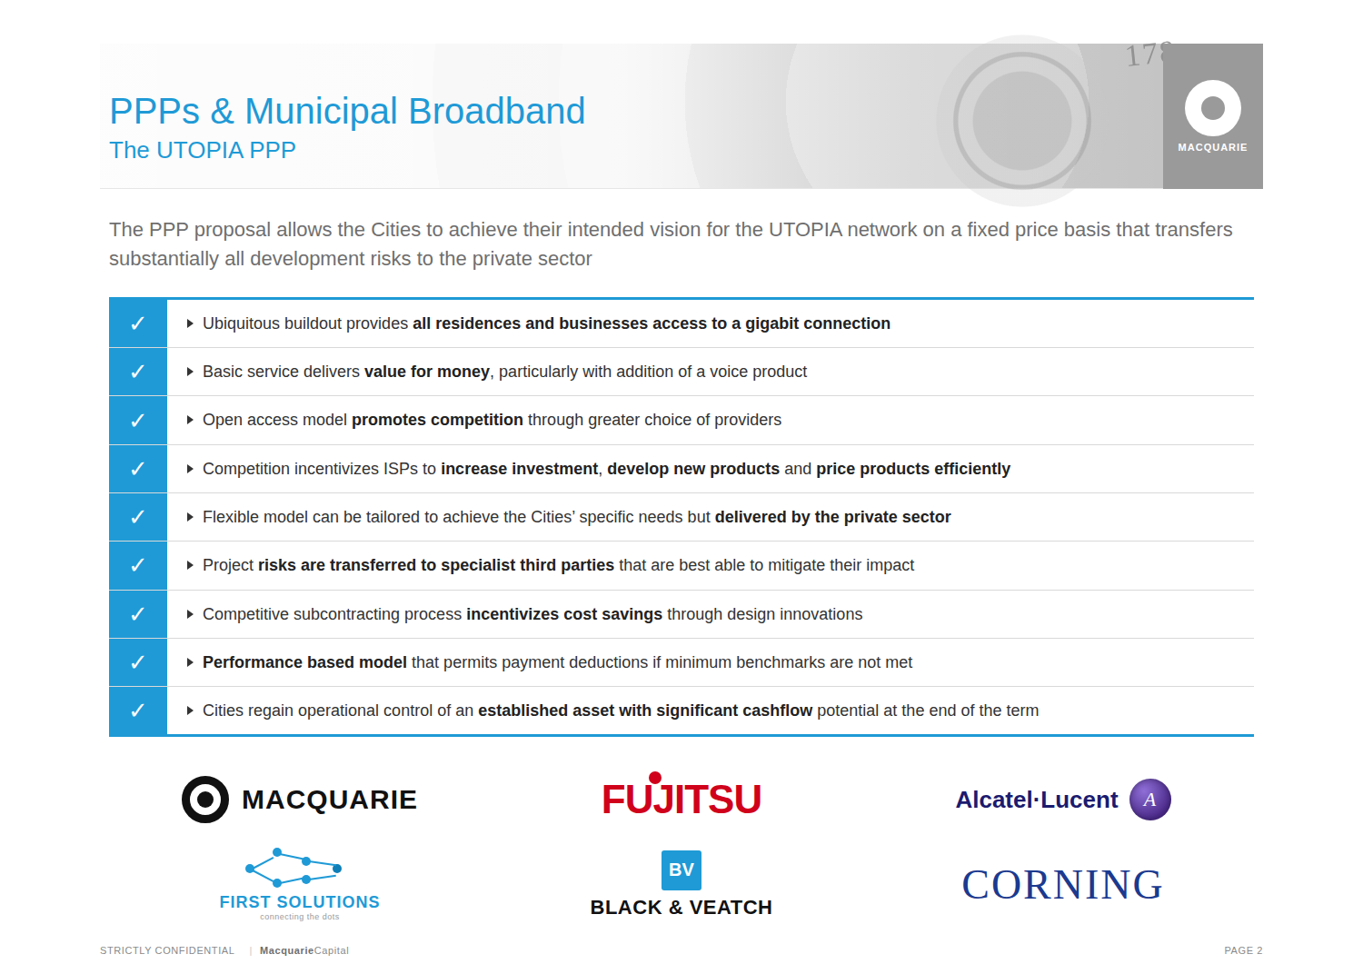178
MACQUARIE
PPPs & Municipal Broadband
The UTOPIA PPP
The PPP proposal allows the Cities to achieve their intended vision for the UTOPIA network on a fixed price basis that transfers substantially all development risks to the private sector
✓
Ubiquitous buildout provides all residences and businesses access to a gigabit connection
✓
Basic service delivers value for money, particularly with addition of a voice product
✓
Open access model promotes competition through greater choice of providers
✓
Competition incentivizes ISPs to increase investment, develop new products and price products efficiently
✓
Flexible model can be tailored to achieve the Cities’ specific needs but delivered by the private sector
✓
Project risks are transferred to specialist third parties that are best able to mitigate their impact
✓
Competitive subcontracting process incentivizes cost savings through design innovations
✓
Performance based model that permits payment deductions if minimum benchmarks are not met
✓
Cities regain operational control of an established asset with significant cashflow potential at the end of the term
MACQUARIE
FUJITSU
Alcatel·Lucent
A
FIRST SOLUTIONS
connecting the dots
BV
BLACK & VEATCH
CORNING
STRICTLY CONFIDENTIAL|Macquarie Capital
PAGE 2